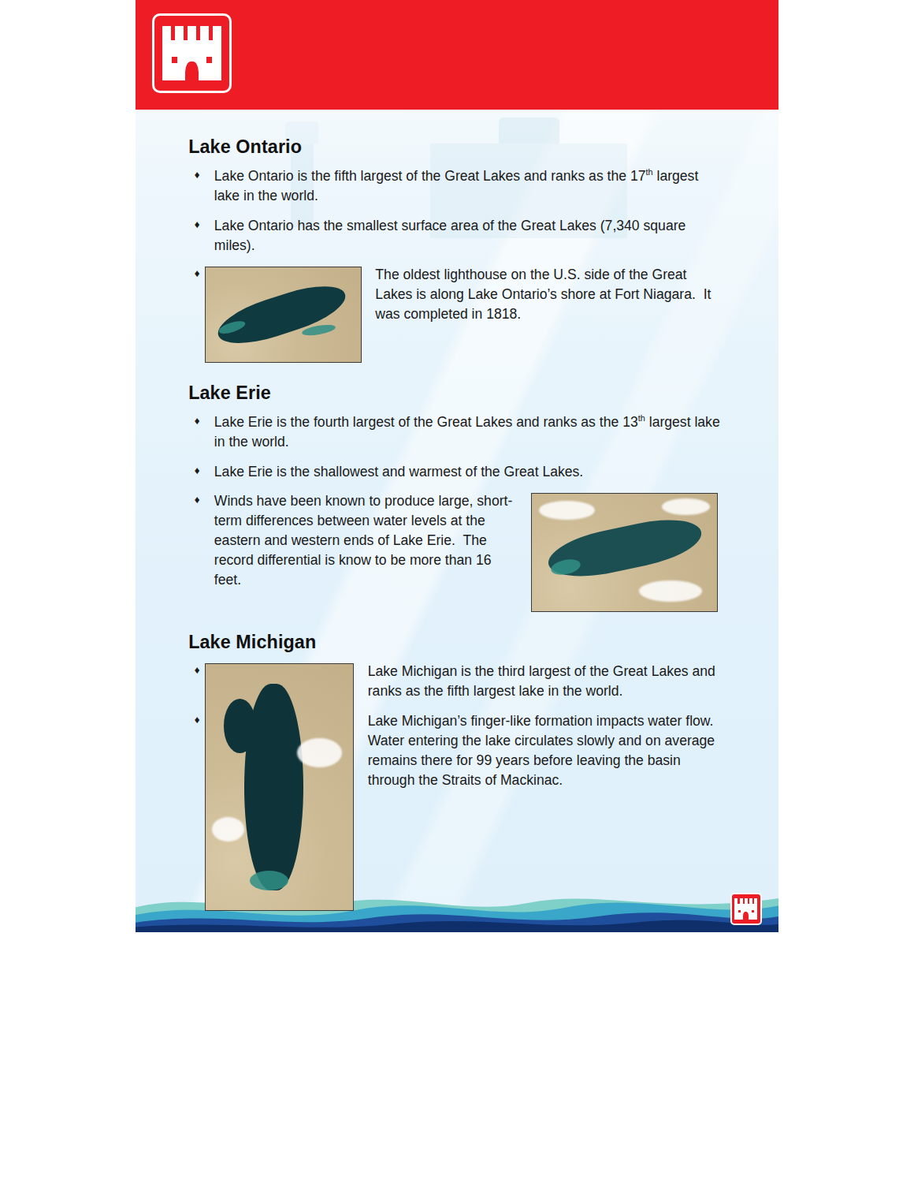Lake Ontario
Lake Ontario is the fifth largest of the Great Lakes and ranks as the 17th largest lake in the world.
Lake Ontario has the smallest surface area of the Great Lakes (7,340 square miles).
The oldest lighthouse on the U.S. side of the Great Lakes is along Lake Ontario’s shore at Fort Niagara. It was completed in 1818.
Lake Erie
Lake Erie is the fourth largest of the Great Lakes and ranks as the 13th largest lake in the world.
Lake Erie is the shallowest and warmest of the Great Lakes.
Winds have been known to produce large, short-term differences between water levels at the eastern and western ends of Lake Erie. The record differential is know to be more than 16 feet.
Lake Michigan
Lake Michigan is the third largest of the Great Lakes and ranks as the fifth largest lake in the world.
Lake Michigan’s finger-like formation impacts water flow. Water entering the lake circulates slowly and on average remains there for 99 years before leaving the basin through the Straits of Mackinac.